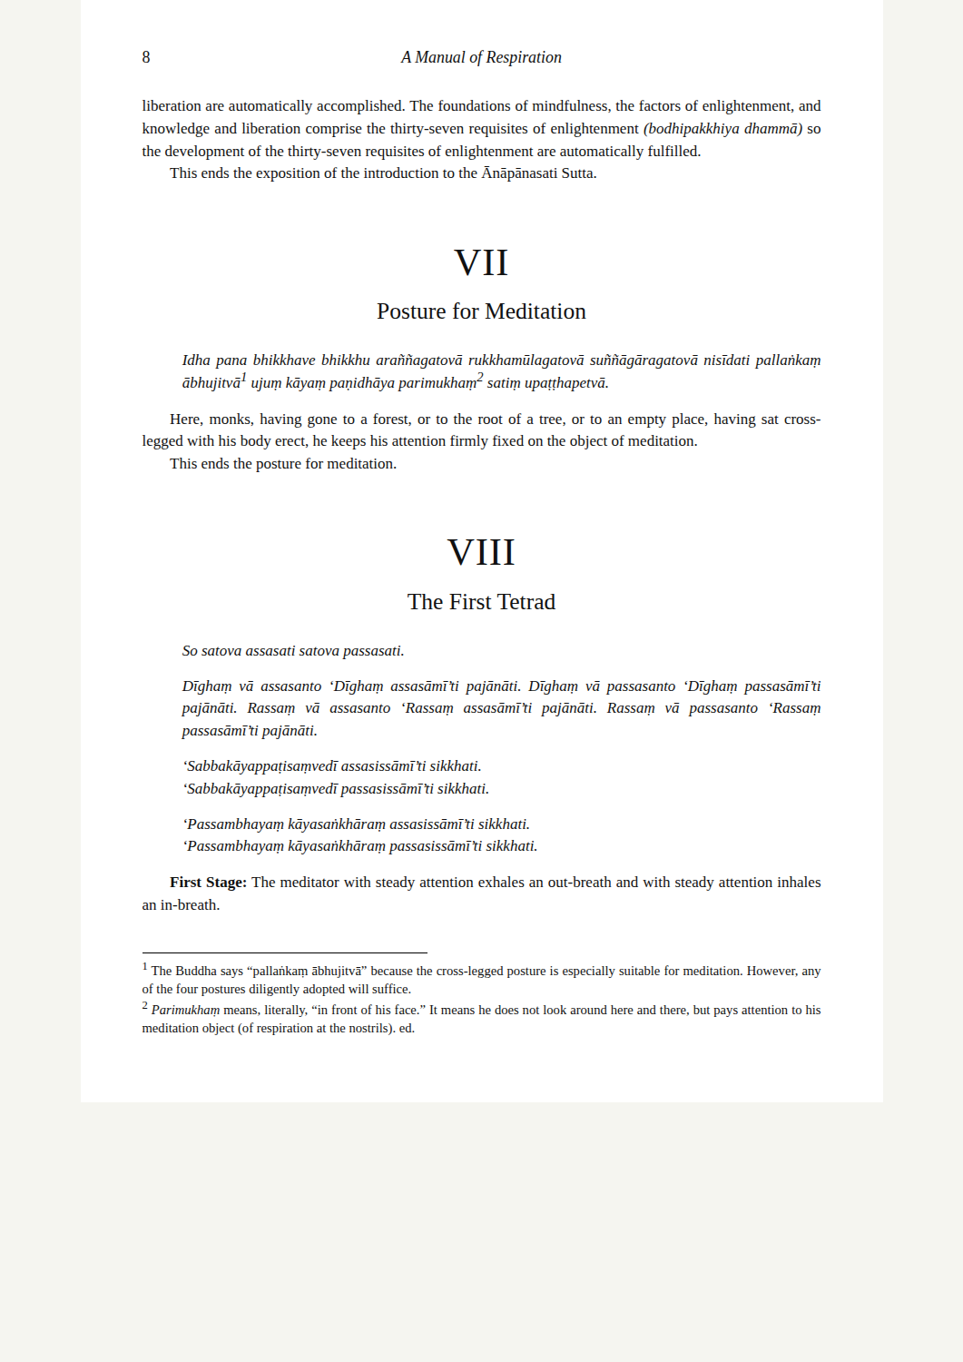8 A Manual of Respiration 8
liberation are automatically accomplished. The foundations of mindfulness, the factors of enlightenment, and knowledge and liberation comprise the thirty-seven requisites of enlightenment (bodhipakkhiya dhammā) so the development of the thirty-seven requisites of enlightenment are automatically fulfilled.
This ends the exposition of the introduction to the Ānāpānasati Sutta.
VII
Posture for Meditation
Idha pana bhikkhave bhikkhu araññagatovā rukkhamūlagatovā suññāgāragatovā nisīdati pallaṅkaṃ ābhujitvā1 ujuṃ kāyaṃ paṇidhāya parimukhaṃ2 satiṃ upaṭṭhapetvā.
Here, monks, having gone to a forest, or to the root of a tree, or to an empty place, having sat cross-legged with his body erect, he keeps his attention firmly fixed on the object of meditation.
This ends the posture for meditation.
VIII
The First Tetrad
So satova assasati satova passasati.
Dīghaṃ vā assasanto ‘Dīghaṃ assasāmī’ti pajānāti. Dīghaṃ vā passasanto ‘Dīghaṃ passasāmī’ti pajānāti. Rassaṃ vā assasanto ‘Rassaṃ assasāmī’ti pajānāti. Rassaṃ vā passasanto ‘Rassaṃ passasāmī’ti pajānāti.
‘Sabbakāyappaṭisaṃvedī assasissāmī’ti sikkhati.
‘Sabbakāyappaṭisaṃvedī passasissāmī’ti sikkhati.
‘Passambhayaṃ kāyasaṅkhāraṃ assasissāmī’ti sikkhati.
‘Passambhayaṃ kāyasaṅkhāraṃ passasissāmī’ti sikkhati.
First Stage: The meditator with steady attention exhales an out-breath and with steady attention inhales an in-breath.
1 The Buddha says “pallaṅkaṃ ābhujitvā” because the cross-legged posture is especially suitable for meditation. However, any of the four postures diligently adopted will suffice.
2 Parimukhaṃ means, literally, “in front of his face.” It means he does not look around here and there, but pays attention to his meditation object (of respiration at the nostrils). ed.